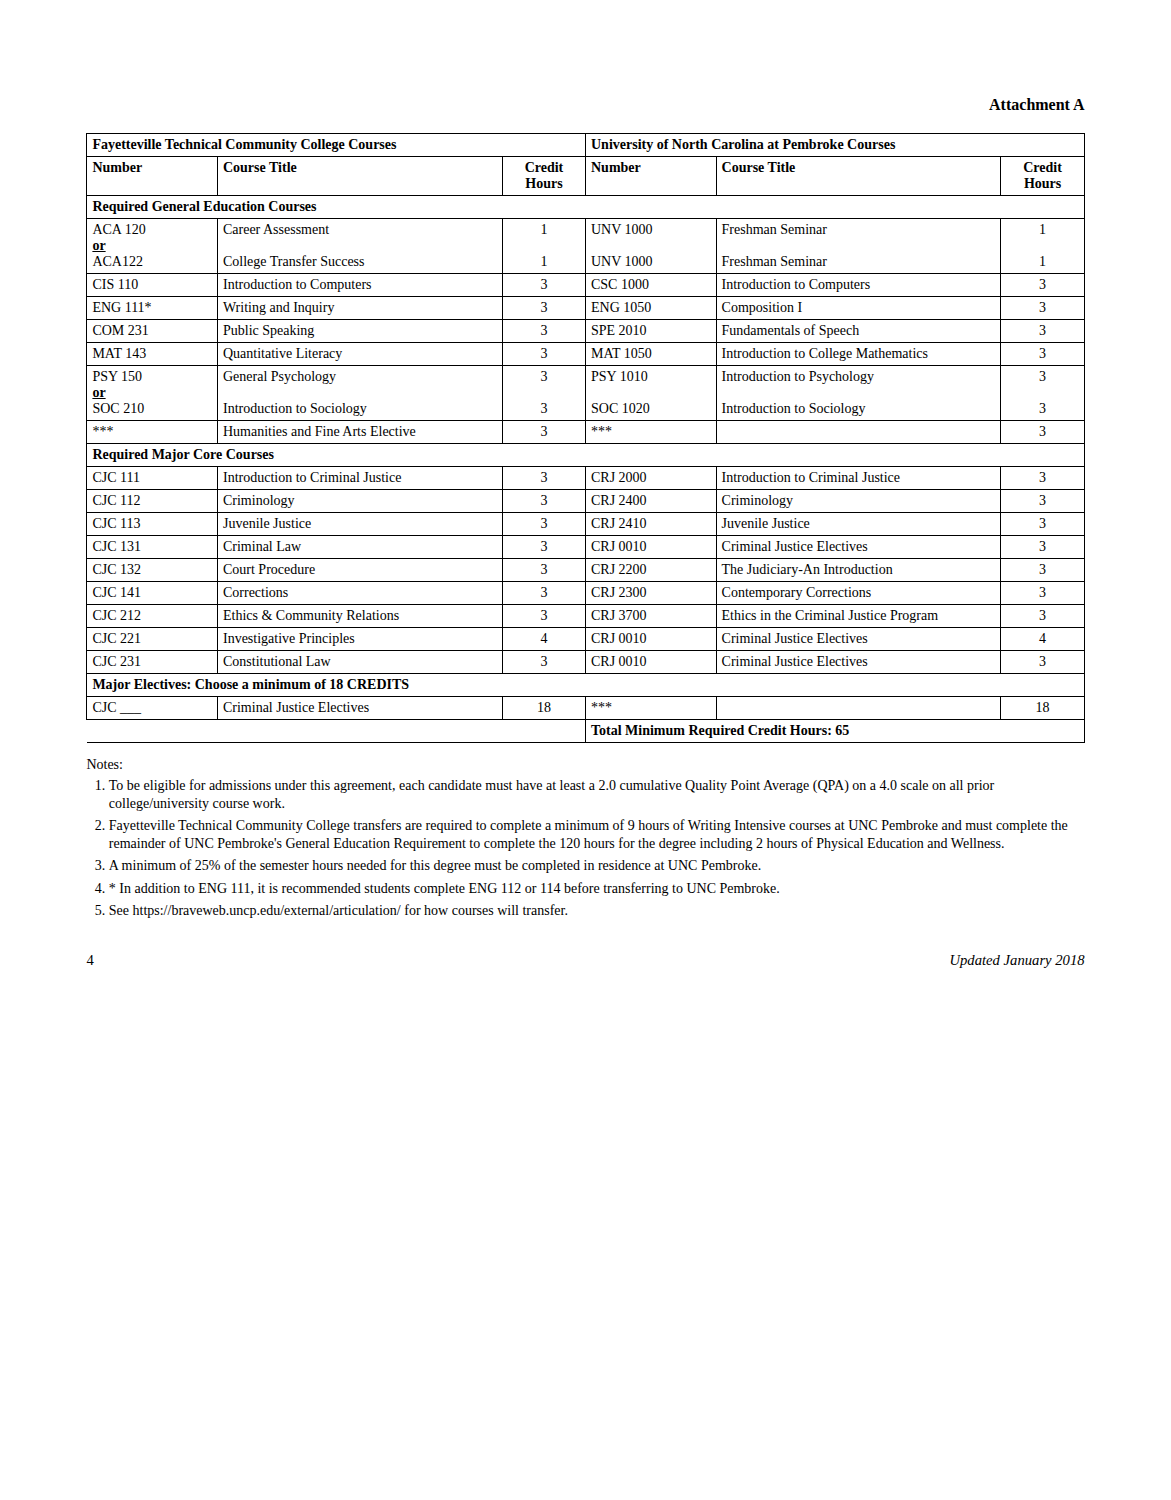Attachment A
| Fayetteville Technical Community College Courses | University of North Carolina at Pembroke Courses |
| --- | --- |
| Number | Course Title | Credit Hours | Number | Course Title | Credit Hours |
| Required General Education Courses |
| ACA 120 or ACA122 | Career Assessment College Transfer Success | 1 1 | UNV 1000 UNV 1000 | Freshman Seminar Freshman Seminar | 1 1 |
| CIS 110 | Introduction to Computers | 3 | CSC 1000 | Introduction to Computers | 3 |
| ENG 111* | Writing and Inquiry | 3 | ENG 1050 | Composition I | 3 |
| COM 231 | Public Speaking | 3 | SPE 2010 | Fundamentals of Speech | 3 |
| MAT 143 | Quantitative Literacy | 3 | MAT 1050 | Introduction to College Mathematics | 3 |
| PSY 150 or SOC 210 | General Psychology Introduction to Sociology | 3 3 | PSY 1010 SOC 1020 | Introduction to Psychology Introduction to Sociology | 3 3 |
| *** | Humanities and Fine Arts Elective | 3 | *** | | 3 |
| Required Major Core Courses |
| CJC 111 | Introduction to Criminal Justice | 3 | CRJ 2000 | Introduction to Criminal Justice | 3 |
| CJC 112 | Criminology | 3 | CRJ 2400 | Criminology | 3 |
| CJC 113 | Juvenile Justice | 3 | CRJ 2410 | Juvenile Justice | 3 |
| CJC 131 | Criminal Law | 3 | CRJ 0010 | Criminal Justice Electives | 3 |
| CJC 132 | Court Procedure | 3 | CRJ 2200 | The Judiciary-An Introduction | 3 |
| CJC 141 | Corrections | 3 | CRJ 2300 | Contemporary Corrections | 3 |
| CJC 212 | Ethics & Community Relations | 3 | CRJ 3700 | Ethics in the Criminal Justice Program | 3 |
| CJC 221 | Investigative Principles | 4 | CRJ 0010 | Criminal Justice Electives | 4 |
| CJC 231 | Constitutional Law | 3 | CRJ 0010 | Criminal Justice Electives | 3 |
| Major Electives: Choose a minimum of 18 CREDITS |
| CJC ___ | Criminal Justice Electives | 18 | *** | | 18 |
| | | | Total Minimum Required Credit Hours: 65 |
Notes:
To be eligible for admissions under this agreement, each candidate must have at least a 2.0 cumulative Quality Point Average (QPA) on a 4.0 scale on all prior college/university course work.
Fayetteville Technical Community College transfers are required to complete a minimum of 9 hours of Writing Intensive courses at UNC Pembroke and must complete the remainder of UNC Pembroke's General Education Requirement to complete the 120 hours for the degree including 2 hours of Physical Education and Wellness.
A minimum of 25% of the semester hours needed for this degree must be completed in residence at UNC Pembroke.
* In addition to ENG 111, it is recommended students complete ENG 112 or 114 before transferring to UNC Pembroke.
See https://braveweb.uncp.edu/external/articulation/ for how courses will transfer.
4 Updated January 2018